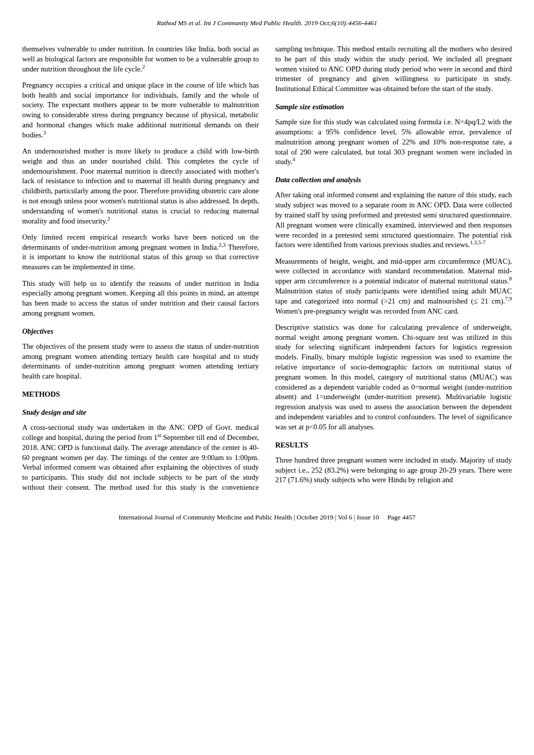Rathod MS et al. Int J Community Med Public Health. 2019 Oct;6(10):4456-4461
themselves vulnerable to under nutrition. In countries like India, both social as well as biological factors are responsible for women to be a vulnerable group to under nutrition throughout the life cycle.2
Pregnancy occupies a critical and unique place in the course of life which has both health and social importance for individuals, family and the whole of society. The expectant mothers appear to be more vulnerable to malnutrition owing to considerable stress during pregnancy because of physical, metabolic and hormonal changes which make additional nutritional demands on their bodies.3
An undernourished mother is more likely to produce a child with low-birth weight and thus an under nourished child. This completes the cycle of undernourishment. Poor maternal nutrition is directly associated with mother's lack of resistance to infection and to maternal ill health during pregnancy and childbirth, particularly among the poor. Therefore providing obstetric care alone is not enough unless poor women's nutritional status is also addressed. In depth, understanding of women's nutritional status is crucial to reducing maternal morality and food insecurity.2
Only limited recent empirical research works have been noticed on the determinants of under-nutrition among pregnant women in India.2,3 Therefore, it is important to know the nutritional status of this group so that corrective measures can be implemented in time.
This study will help us to identify the reasons of under nutrition in India especially among pregnant women. Keeping all this points in mind, an attempt has been made to access the status of under nutrition and their causal factors among pregnant women.
Objectives
The objectives of the present study were to assess the status of under-nutrition among pregnant women attending tertiary health care hospital and to study determinants of under-nutrition among pregnant women attending tertiary health care hospital.
Methods
Study design and site
A cross-sectional study was undertaken in the ANC OPD of Govt. medical college and hospital, during the period from 1st September till end of December, 2018. ANC OPD is functional daily. The average attendance of the center is 40-60 pregnant women per day. The timings of the center are 9:00am to 1:00pm. Verbal informed consent was obtained after explaining the objectives of study to participants. This study did not include subjects to be part of the study without their consent. The method used for this study is the convenience sampling technique. This method entails recruiting all the mothers who desired to be part of this study within the study period. We included all pregnant women visited to ANC OPD during study period who were in second and third trimester of pregnancy and given willingness to participate in study. Institutional Ethical Committee was obtained before the start of the study.
Sample size estimation
Sample size for this study was calculated using formula i.e. N=4pq/L2 with the assumptions: a 95% confidence level, 5% allowable error, prevalence of malnutrition among pregnant women of 22% and 10% non-response rate, a total of 290 were calculated, but total 303 pregnant women were included in study.4
Data collection and analysis
After taking oral informed consent and explaining the nature of this study, each study subject was moved to a separate room in ANC OPD. Data were collected by trained staff by using preformed and pretested semi structured questionnaire. All pregnant women were clinically examined, interviewed and then responses were recorded in a pretested semi structured questionnaire. The potential risk factors were identified from various previous studies and reviews.1,3,5-7
Measurements of height, weight, and mid-upper arm circumference (MUAC), were collected in accordance with standard recommendation. Maternal mid-upper arm circumference is a potential indicator of maternal nutritional status.8 Malnutrition status of study participants were identified using adult MUAC tape and categorized into normal (>21 cm) and malnourished (≤ 21 cm).7,9 Women's pre-pregnancy weight was recorded from ANC card.
Descriptive statistics was done for calculating prevalence of underweight, normal weight among pregnant women. Chi-square test was utilized in this study for selecting significant independent factors for logistics regression models. Finally, binary multiple logistic regression was used to examine the relative importance of socio-demographic factors on nutritional status of pregnant women. In this model, category of nutritional status (MUAC) was considered as a dependent variable coded as 0=normal weight (under-nutrition absent) and 1=underweight (under-nutrition present). Multivariable logistic regression analysis was used to assess the association between the dependent and independent variables and to control confounders. The level of significance was set at p<0.05 for all analyses.
Results
Three hundred three pregnant women were included in study. Majority of study subject i.e., 252 (83.2%) were belonging to age group 20-29 years. There were 217 (71.6%) study subjects who were Hindu by religion and
International Journal of Community Medicine and Public Health | October 2019 | Vol 6 | Issue 10 Page 4457